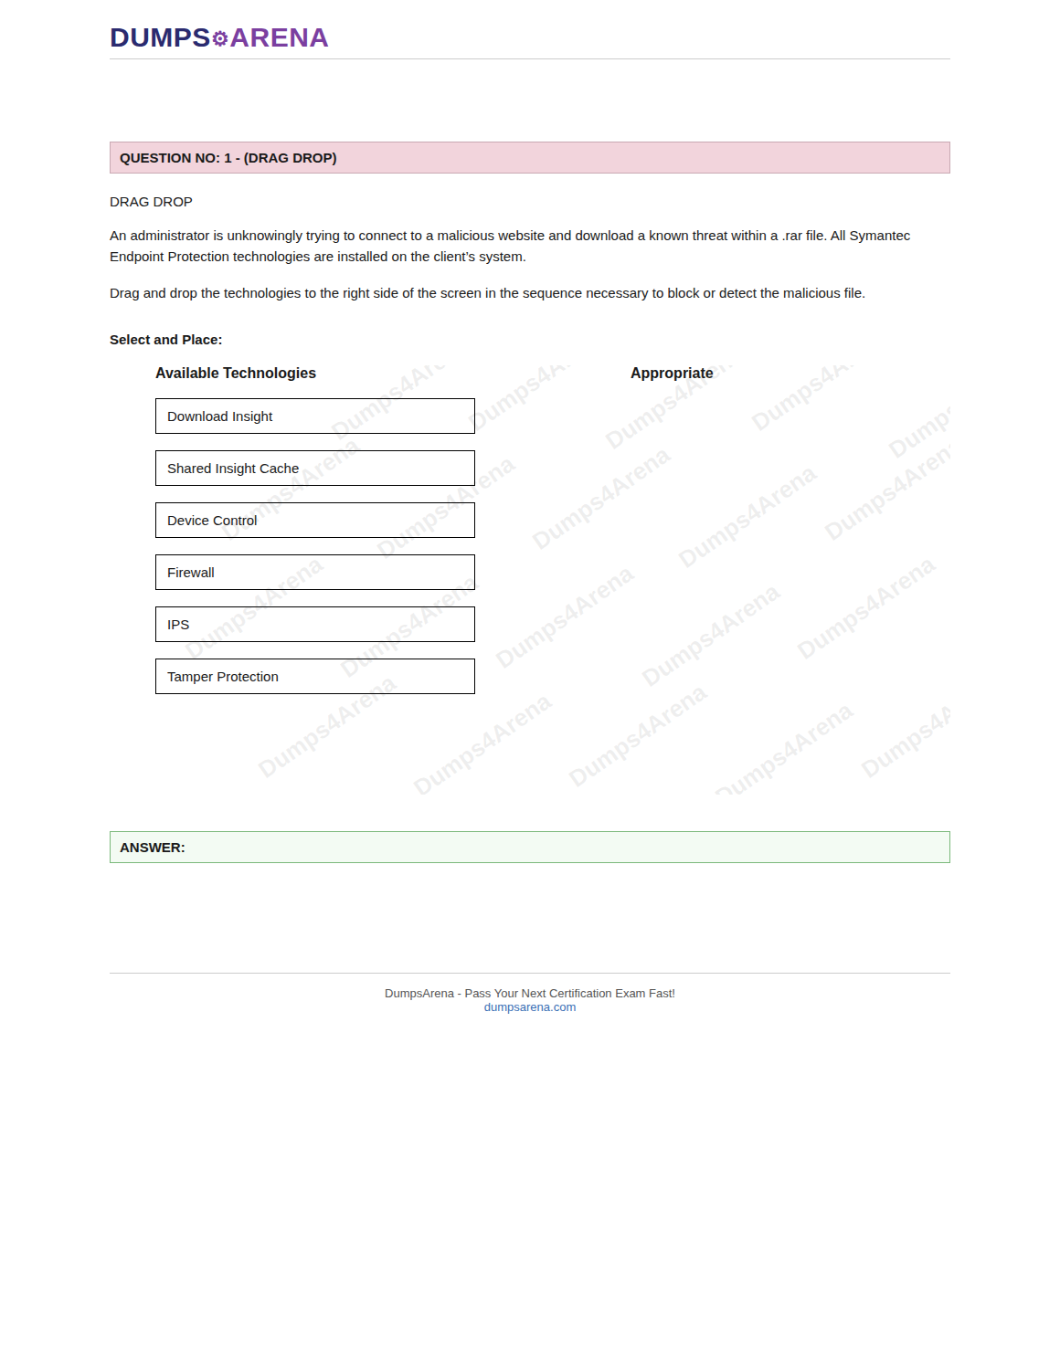DUMPS⚙ARENA
QUESTION NO: 1 - (DRAG DROP)
DRAG DROP
An administrator is unknowingly trying to connect to a malicious website and download a known threat within a .rar file. All Symantec Endpoint Protection technologies are installed on the client’s system.
Drag and drop the technologies to the right side of the screen in the sequence necessary to block or detect the malicious file.
Select and Place:
Dumps4Arena
Dumps4Arena
Dumps4Arena
Dumps4Arena
Dumps4Arena
Dumps4Arena
Dumps4Arena
Dumps4Arena
Dumps4Arena
Dumps4Arena
Dumps4Arena
Dumps4Arena
Dumps4Arena
Dumps4Arena
Dumps4Arena
Dumps4Arena
Dumps4Arena
Dumps4Arena
Dumps4Arena
Dumps4Arena
Available Technologies
Download Insight
Shared Insight Cache
Device Control
Firewall
IPS
Tamper Protection
Appropriate
ANSWER:
DumpsArena - Pass Your Next Certification Exam Fast!
dumpsarena.com